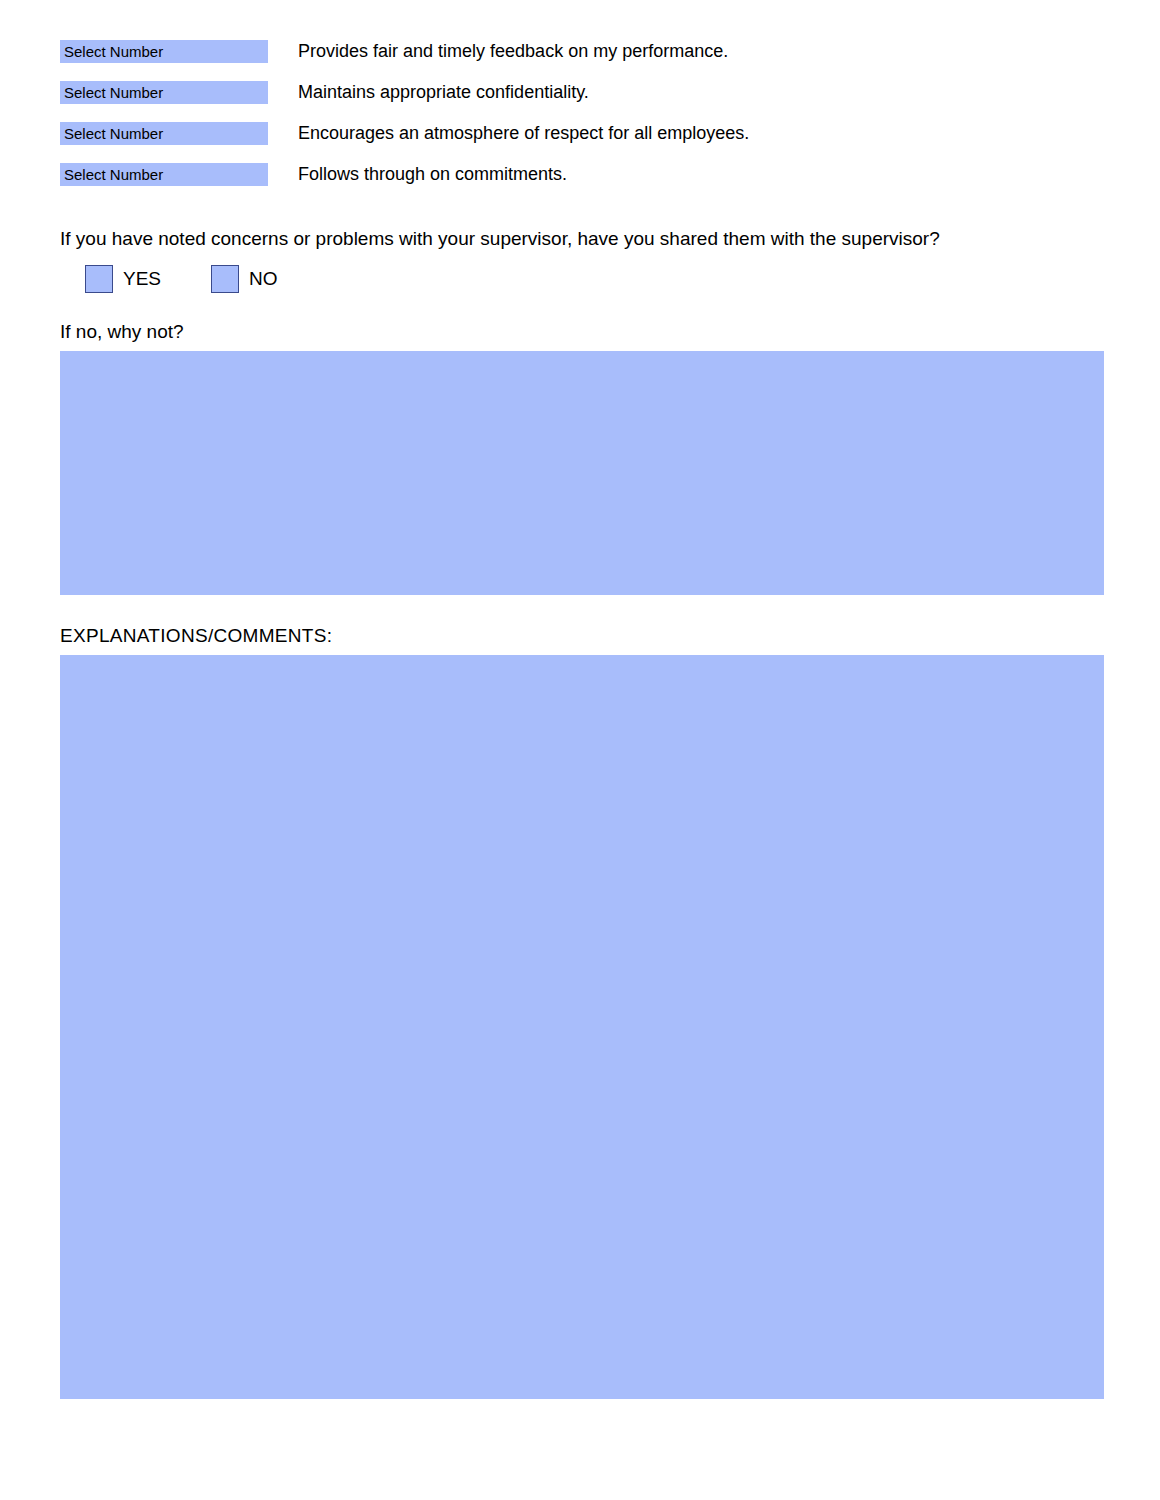Provides fair and timely feedback on my performance.
Maintains appropriate confidentiality.
Encourages an atmosphere of respect for all employees.
Follows through on commitments.
If you have noted concerns or problems with your supervisor, have you shared them with the supervisor?
YES NO
If no, why not?
EXPLANATIONS/COMMENTS: